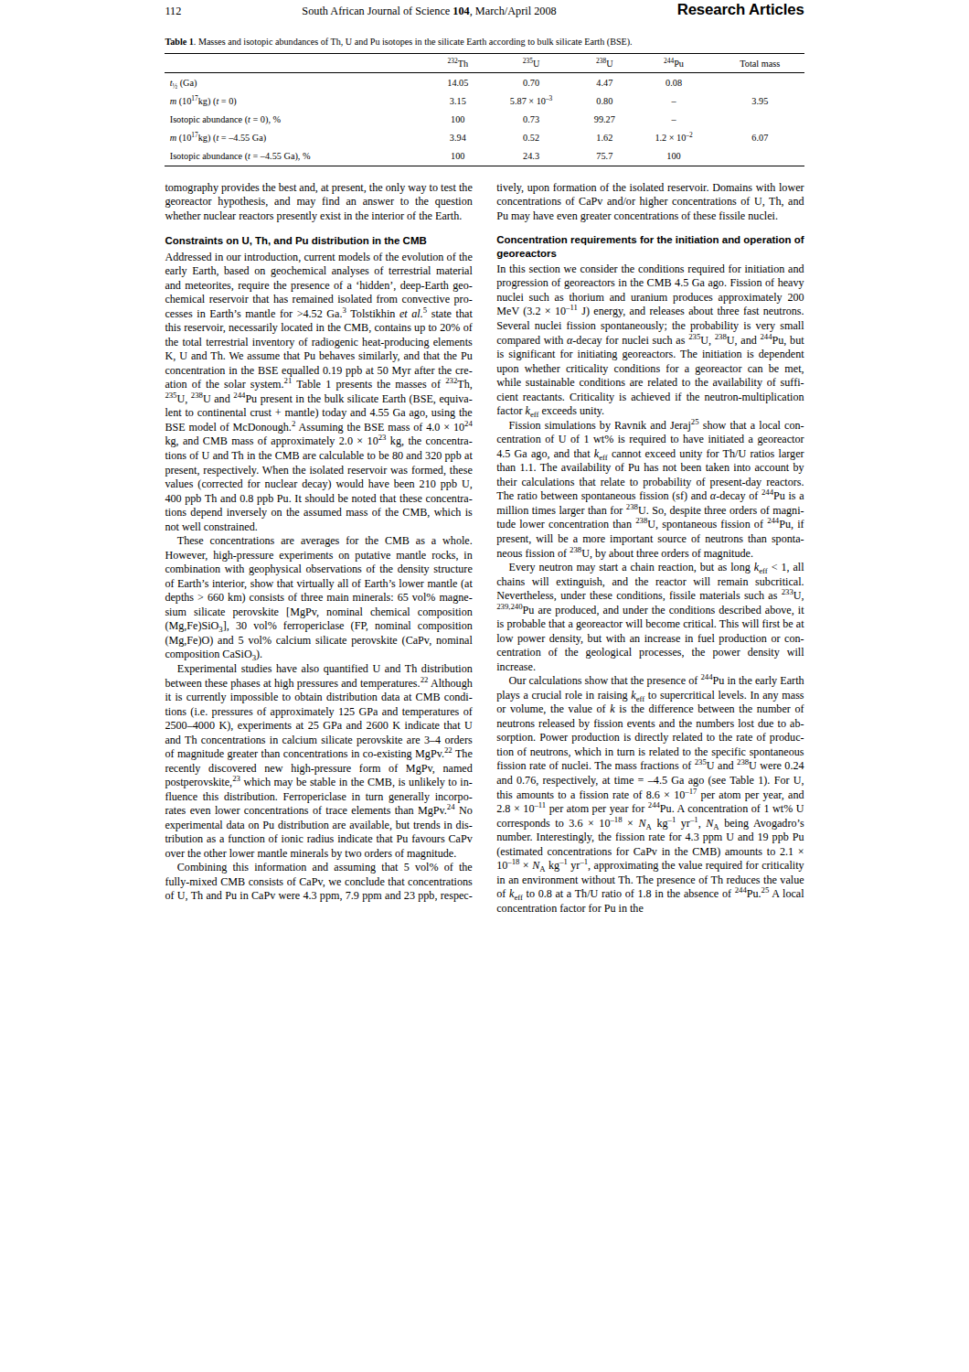112
South African Journal of Science 104, March/April 2008
Research Articles
Table 1. Masses and isotopic abundances of Th, U and Pu isotopes in the silicate Earth according to bulk silicate Earth (BSE).
| | 232 Th | 235 U | 238 U | 244 Pu | Total mass |
| --- | --- | --- | --- | --- | --- |
| t ½ (Ga) | 14.05 | 0.70 | 4.47 | 0.08 | |
| m (10 17 kg) ( t = 0) | 3.15 | 5.87 × 10 –3 | 0.80 | – | 3.95 |
| Isotopic abundance ( t = 0), % | 100 | 0.73 | 99.27 | – | |
| m (10 17 kg) ( t = –4.55 Ga) | 3.94 | 0.52 | 1.62 | 1.2 × 10 –2 | 6.07 |
| Isotopic abundance ( t = –4.55 Ga), % | 100 | 24.3 | 75.7 | 100 | |
tomography provides the best and, at present, the only way to test the georeactor hypothesis, and may find an answer to the question whether nuclear reactors presently exist in the interior of the Earth.
Constraints on U, Th, and Pu distribution in the CMB
Addressed in our introduction, current models of the evolution of the early Earth, based on geochemical analyses of terrestrial material and meteorites, require the presence of a ‘hidden’, deep-Earth geochemical reservoir that has remained isolated from convective processes in Earth’s mantle for >4.52 Ga.3 Tolstikhin et al.5 state that this reservoir, necessarily located in the CMB, contains up to 20% of the total terrestrial inventory of radiogenic heat-producing elements K, U and Th. We assume that Pu behaves similarly, and that the Pu concentration in the BSE equalled 0.19 ppb at 50 Myr after the creation of the solar system.21 Table 1 presents the masses of 232Th, 235U, 238U and 244Pu present in the bulk silicate Earth (BSE, equivalent to continental crust + mantle) today and 4.55 Ga ago, using the BSE model of McDonough.2 Assuming the BSE mass of 4.0 × 1024 kg, and CMB mass of approximately 2.0 × 1023 kg, the concentrations of U and Th in the CMB are calculable to be 80 and 320 ppb at present, respectively. When the isolated reservoir was formed, these values (corrected for nuclear decay) would have been 210 ppb U, 400 ppb Th and 0.8 ppb Pu. It should be noted that these concentrations depend inversely on the assumed mass of the CMB, which is not well constrained.
These concentrations are averages for the CMB as a whole. However, high-pressure experiments on putative mantle rocks, in combination with geophysical observations of the density structure of Earth’s interior, show that virtually all of Earth’s lower mantle (at depths > 660 km) consists of three main minerals: 65 vol% magnesium silicate perovskite [MgPv, nominal chemical composition (Mg,Fe)SiO3], 30 vol% ferropericlase (FP, nominal composition (Mg,Fe)O) and 5 vol% calcium silicate perovskite (CaPv, nominal composition CaSiO3).
Experimental studies have also quantified U and Th distribution between these phases at high pressures and temperatures.22 Although it is currently impossible to obtain distribution data at CMB conditions (i.e. pressures of approximately 125 GPa and temperatures of 2500–4000 K), experiments at 25 GPa and 2600 K indicate that U and Th concentrations in calcium silicate perovskite are 3–4 orders of magnitude greater than concentrations in co-existing MgPv.22 The recently discovered new high-pressure form of MgPv, named postperovskite,23 which may be stable in the CMB, is unlikely to influence this distribution. Ferropericlase in turn generally incorporates even lower concentrations of trace elements than MgPv.24 No experimental data on Pu distribution are available, but trends in distribution as a function of ionic radius indicate that Pu favours CaPv over the other lower mantle minerals by two orders of magnitude.
Combining this information and assuming that 5 vol% of the fully-mixed CMB consists of CaPv, we conclude that concentrations of U, Th and Pu in CaPv were 4.3 ppm, 7.9 ppm and 23 ppb, respectively, upon formation of the isolated reservoir. Domains with lower concentrations of CaPv and/or higher concentrations of U, Th, and Pu may have even greater concentrations of these fissile nuclei.
Concentration requirements for the initiation and operation of georeactors
In this section we consider the conditions required for initiation and progression of georeactors in the CMB 4.5 Ga ago. Fission of heavy nuclei such as thorium and uranium produces approximately 200 MeV (3.2 × 10–11 J) energy, and releases about three fast neutrons. Several nuclei fission spontaneously; the probability is very small compared with α-decay for nuclei such as 235U, 238U, and 244Pu, but is significant for initiating georeactors. The initiation is dependent upon whether criticality conditions for a georeactor can be met, while sustainable conditions are related to the availability of sufficient reactants. Criticality is achieved if the neutron-multiplication factor keff exceeds unity.
Fission simulations by Ravnik and Jeraj25 show that a local concentration of U of 1 wt% is required to have initiated a georeactor 4.5 Ga ago, and that keff cannot exceed unity for Th/U ratios larger than 1.1. The availability of Pu has not been taken into account by their calculations that relate to probability of present-day reactors. The ratio between spontaneous fission (sf) and α-decay of 244Pu is a million times larger than for 238U. So, despite three orders of magnitude lower concentration than 238U, spontaneous fission of 244Pu, if present, will be a more important source of neutrons than spontaneous fission of 238U, by about three orders of magnitude.
Every neutron may start a chain reaction, but as long keff < 1, all chains will extinguish, and the reactor will remain subcritical. Nevertheless, under these conditions, fissile materials such as 233U, 239,240Pu are produced, and under the conditions described above, it is probable that a georeactor will become critical. This will first be at low power density, but with an increase in fuel production or concentration of the geological processes, the power density will increase.
Our calculations show that the presence of 244Pu in the early Earth plays a crucial role in raising keff to supercritical levels. In any mass or volume, the value of k is the difference between the number of neutrons released by fission events and the numbers lost due to absorption. Power production is directly related to the rate of production of neutrons, which in turn is related to the specific spontaneous fission rate of nuclei. The mass fractions of 235U and 238U were 0.24 and 0.76, respectively, at time = –4.5 Ga ago (see Table 1). For U, this amounts to a fission rate of 8.6 × 10–17 per atom per year, and 2.8 × 10–11 per atom per year for 244Pu. A concentration of 1 wt% U corresponds to 3.6 × 10–18 × NA kg–1 yr–1, NA being Avogadro’s number. Interestingly, the fission rate for 4.3 ppm U and 19 ppb Pu (estimated concentrations for CaPv in the CMB) amounts to 2.1 × 10–18 × NA kg–1 yr–1, approximating the value required for criticality in an environment without Th. The presence of Th reduces the value of keff to 0.8 at a Th/U ratio of 1.8 in the absence of 244Pu.25 A local concentration factor for Pu in the